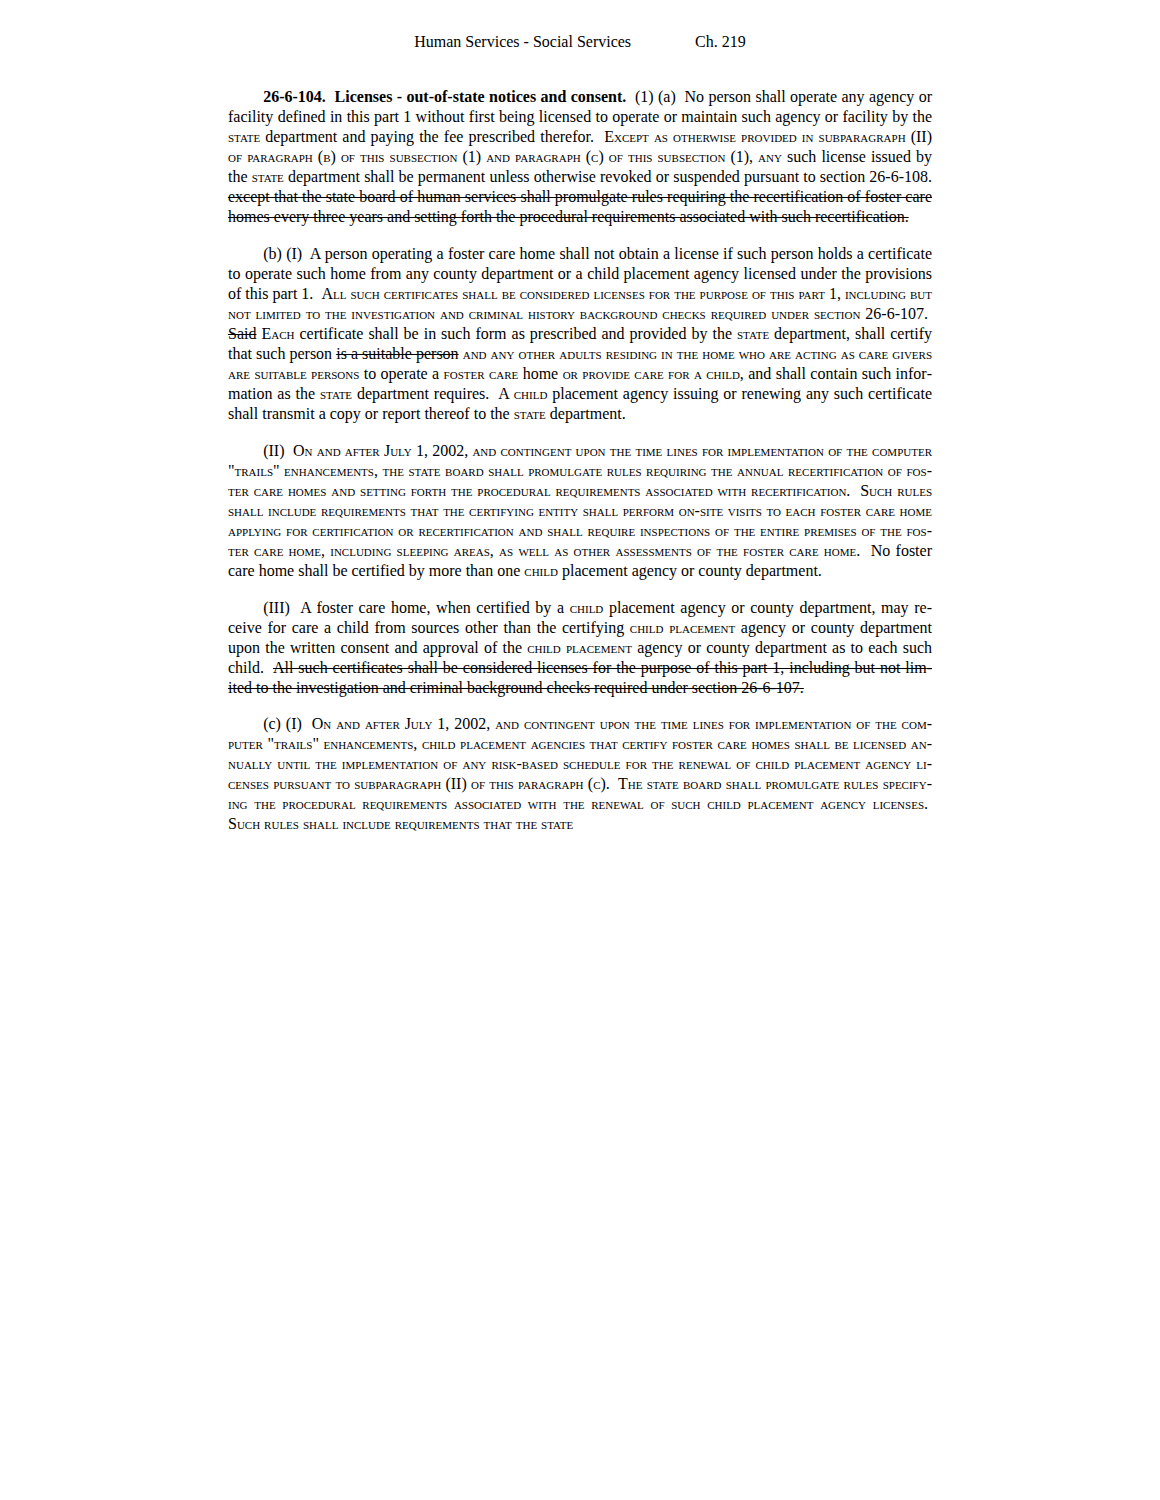Human Services - Social Services Ch. 219
26-6-104. Licenses - out-of-state notices and consent. (1) (a) No person shall operate any agency or facility defined in this part 1 without first being licensed to operate or maintain such agency or facility by the state department and paying the fee prescribed therefor. Except as otherwise provided in subparagraph (II) of paragraph (b) of this subsection (1) and paragraph (c) of this subsection (1), any such license issued by the state department shall be permanent unless otherwise revoked or suspended pursuant to section 26-6-108. except that the state board of human services shall promulgate rules requiring the recertification of foster care homes every three years and setting forth the procedural requirements associated with such recertification.
(b) (I) A person operating a foster care home shall not obtain a license if such person holds a certificate to operate such home from any county department or a child placement agency licensed under the provisions of this part 1. All such certificates shall be considered licenses for the purpose of this part 1, including but not limited to the investigation and criminal history background checks required under section 26-6-107. Said Each certificate shall be in such form as prescribed and provided by the state department, shall certify that such person is a suitable person and any other adults residing in the home who are acting as care givers are suitable persons to operate a foster care home or provide care for a child, and shall contain such information as the state department requires. A child placement agency issuing or renewing any such certificate shall transmit a copy or report thereof to the state department.
(II) On and after July 1, 2002, and contingent upon the time lines for implementation of the computer "trails" enhancements, the state board shall promulgate rules requiring the annual recertification of foster care homes and setting forth the procedural requirements associated with recertification. Such rules shall include requirements that the certifying entity shall perform on-site visits to each foster care home applying for certification or recertification and shall require inspections of the entire premises of the foster care home, including sleeping areas, as well as other assessments of the foster care home. No foster care home shall be certified by more than one child placement agency or county department.
(III) A foster care home, when certified by a child placement agency or county department, may receive for care a child from sources other than the certifying child placement agency or county department upon the written consent and approval of the child placement agency or county department as to each such child. All such certificates shall be considered licenses for the purpose of this part 1, including but not limited to the investigation and criminal background checks required under section 26-6-107.
(c) (I) On and after July 1, 2002, and contingent upon the time lines for implementation of the computer "trails" enhancements, child placement agencies that certify foster care homes shall be licensed annually until the implementation of any risk-based schedule for the renewal of child placement agency licenses pursuant to subparagraph (II) of this paragraph (c). The state board shall promulgate rules specifying the procedural requirements associated with the renewal of such child placement agency licenses. Such rules shall include requirements that the state